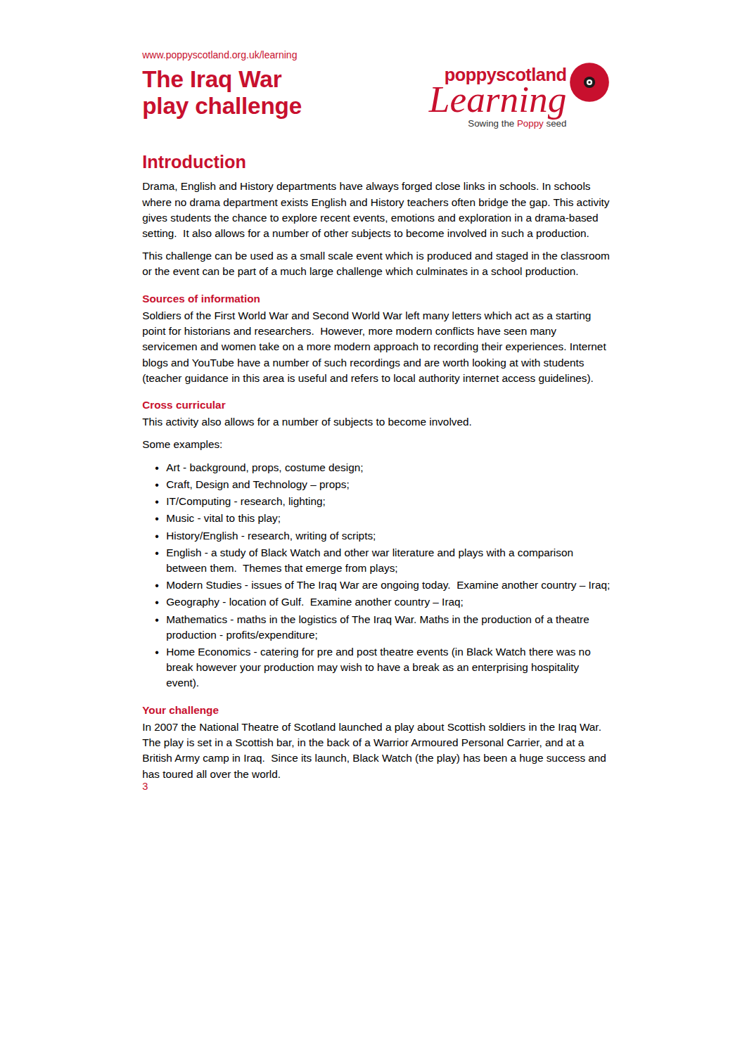www.poppyscotland.org.uk/learning
The Iraq War
play challenge
poppyscotland
Learning
Sowing the Poppy seed
Introduction
Drama, English and History departments have always forged close links in schools. In schools where no drama department exists English and History teachers often bridge the gap. This activity gives students the chance to explore recent events, emotions and exploration in a drama-based setting. It also allows for a number of other subjects to become involved in such a production.
This challenge can be used as a small scale event which is produced and staged in the classroom or the event can be part of a much large challenge which culminates in a school production.
Sources of information
Soldiers of the First World War and Second World War left many letters which act as a starting point for historians and researchers. However, more modern conflicts have seen many servicemen and women take on a more modern approach to recording their experiences. Internet blogs and YouTube have a number of such recordings and are worth looking at with students (teacher guidance in this area is useful and refers to local authority internet access guidelines).
Cross curricular
This activity also allows for a number of subjects to become involved.
Some examples:
Art - background, props, costume design;
Craft, Design and Technology – props;
IT/Computing - research, lighting;
Music - vital to this play;
History/English - research, writing of scripts;
English - a study of Black Watch and other war literature and plays with a comparison between them. Themes that emerge from plays;
Modern Studies - issues of The Iraq War are ongoing today. Examine another country – Iraq;
Geography - location of Gulf. Examine another country – Iraq;
Mathematics - maths in the logistics of The Iraq War. Maths in the production of a theatre production - profits/expenditure;
Home Economics - catering for pre and post theatre events (in Black Watch there was no break however your production may wish to have a break as an enterprising hospitality event).
Your challenge
In 2007 the National Theatre of Scotland launched a play about Scottish soldiers in the Iraq War. The play is set in a Scottish bar, in the back of a Warrior Armoured Personal Carrier, and at a British Army camp in Iraq. Since its launch, Black Watch (the play) has been a huge success and has toured all over the world.
3